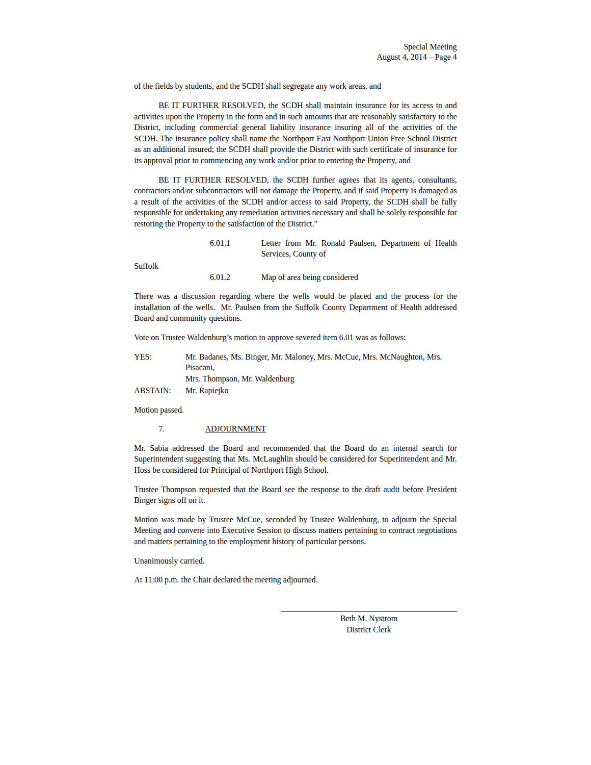Special Meeting
August 4, 2014 – Page 4
of the fields by students, and the SCDH shall segregate any work areas, and
BE IT FURTHER RESOLVED, the SCDH shall maintain insurance for its access to and activities upon the Property in the form and in such amounts that are reasonably satisfactory to the District, including commercial general liability insurance insuring all of the activities of the SCDH. The insurance policy shall name the Northport East Northport Union Free School District as an additional insured; the SCDH shall provide the District with such certificate of insurance for its approval prior to commencing any work and/or prior to entering the Property, and
BE IT FURTHER RESOLVED, the SCDH further agrees that its agents, consultants, contractors and/or subcontractors will not damage the Property, and if said Property is damaged as a result of the activities of the SCDH and/or access to said Property, the SCDH shall be fully responsible for undertaking any remediation activities necessary and shall be solely responsible for restoring the Property to the satisfaction of the District."
6.01.1 Letter from Mr. Ronald Paulsen, Department of Health Services, County of
Suffolk
6.01.2 Map of area being considered
There was a discussion regarding where the wells would be placed and the process for the installation of the wells. Mr. Paulsen from the Suffolk County Department of Health addressed Board and community questions.
Vote on Trustee Waldenburg’s motion to approve severed item 6.01 was as follows:
YES: Mr. Badanes, Ms. Binger, Mr. Maloney, Mrs. McCue, Mrs. McNaughton, Mrs. Pisacani,Mrs. Thompson, Mr. Waldenburg
ABSTAIN: Mr. Rapiejko
Motion passed.
7. ADJOURNMENT
Mr. Sabia addressed the Board and recommended that the Board do an internal search for Superintendent suggesting that Ms. McLaughlin should be considered for Superintendent and Mr. Hoss be considered for Principal of Northport High School.
Trustee Thompson requested that the Board see the response to the draft audit before President Binger signs off on it.
Motion was made by Trustee McCue, seconded by Trustee Waldenburg, to adjourn the Special Meeting and convene into Executive Session to discuss matters pertaining to contract negotiations and matters pertaining to the employment history of particular persons.
Unanimously carried.
At 11:00 p.m. the Chair declared the meeting adjourned.
Beth M. Nystrom
District Clerk